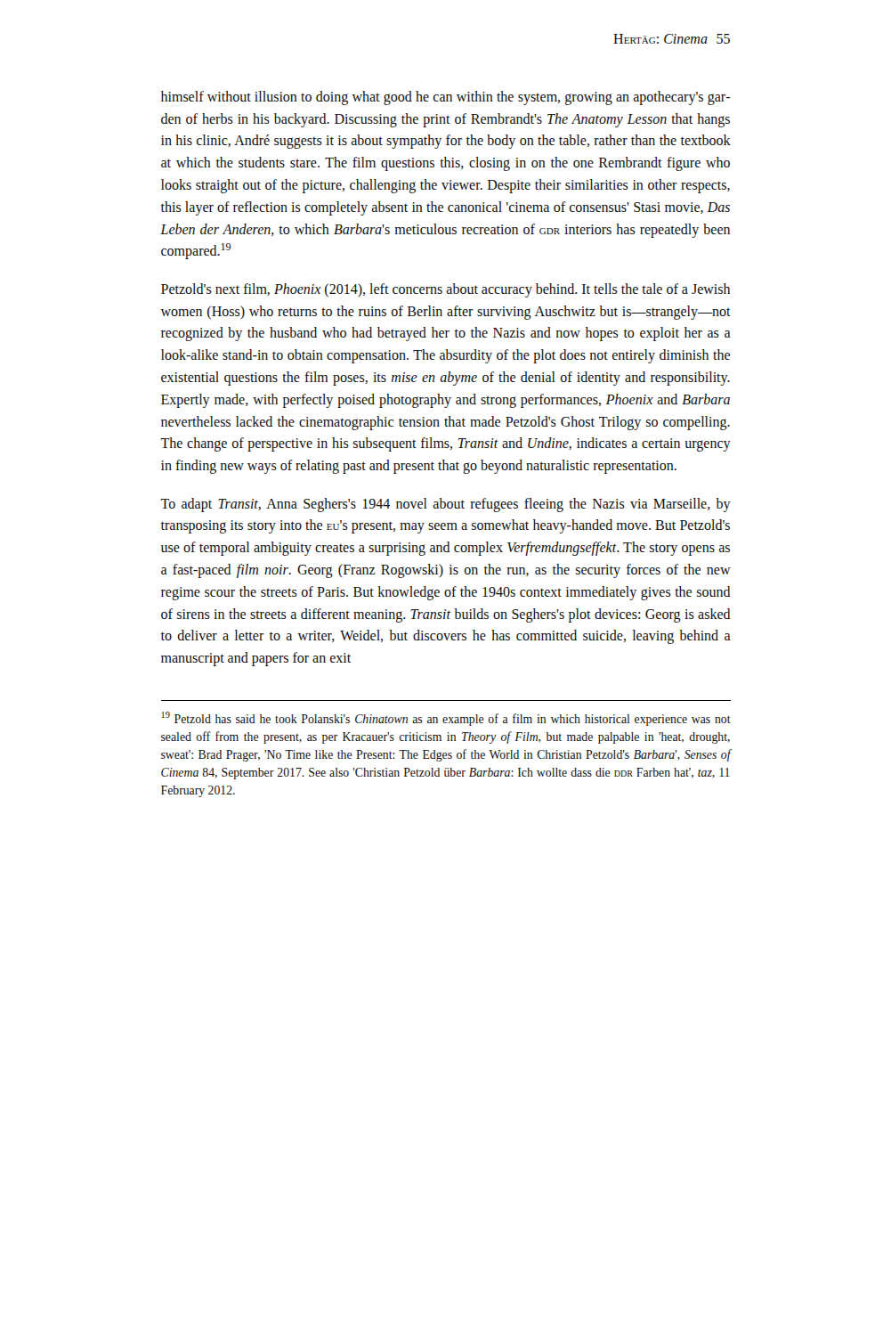Hertäg: Cinema 55
himself without illusion to doing what good he can within the system, growing an apothecary's garden of herbs in his backyard. Discussing the print of Rembrandt's The Anatomy Lesson that hangs in his clinic, André suggests it is about sympathy for the body on the table, rather than the textbook at which the students stare. The film questions this, closing in on the one Rembrandt figure who looks straight out of the picture, challenging the viewer. Despite their similarities in other respects, this layer of reflection is completely absent in the canonical 'cinema of consensus' Stasi movie, Das Leben der Anderen, to which Barbara's meticulous recreation of gdr interiors has repeatedly been compared.19
Petzold's next film, Phoenix (2014), left concerns about accuracy behind. It tells the tale of a Jewish women (Hoss) who returns to the ruins of Berlin after surviving Auschwitz but is—strangely—not recognized by the husband who had betrayed her to the Nazis and now hopes to exploit her as a look-alike stand-in to obtain compensation. The absurdity of the plot does not entirely diminish the existential questions the film poses, its mise en abyme of the denial of identity and responsibility. Expertly made, with perfectly poised photography and strong performances, Phoenix and Barbara nevertheless lacked the cinematographic tension that made Petzold's Ghost Trilogy so compelling. The change of perspective in his subsequent films, Transit and Undine, indicates a certain urgency in finding new ways of relating past and present that go beyond naturalistic representation.
To adapt Transit, Anna Seghers's 1944 novel about refugees fleeing the Nazis via Marseille, by transposing its story into the eu's present, may seem a somewhat heavy-handed move. But Petzold's use of temporal ambiguity creates a surprising and complex Verfremdungseffekt. The story opens as a fast-paced film noir. Georg (Franz Rogowski) is on the run, as the security forces of the new regime scour the streets of Paris. But knowledge of the 1940s context immediately gives the sound of sirens in the streets a different meaning. Transit builds on Seghers's plot devices: Georg is asked to deliver a letter to a writer, Weidel, but discovers he has committed suicide, leaving behind a manuscript and papers for an exit
19 Petzold has said he took Polanski's Chinatown as an example of a film in which historical experience was not sealed off from the present, as per Kracauer's criticism in Theory of Film, but made palpable in 'heat, drought, sweat': Brad Prager, 'No Time like the Present: The Edges of the World in Christian Petzold's Barbara', Senses of Cinema 84, September 2017. See also 'Christian Petzold über Barbara: Ich wollte dass die ddr Farben hat', taz, 11 February 2012.